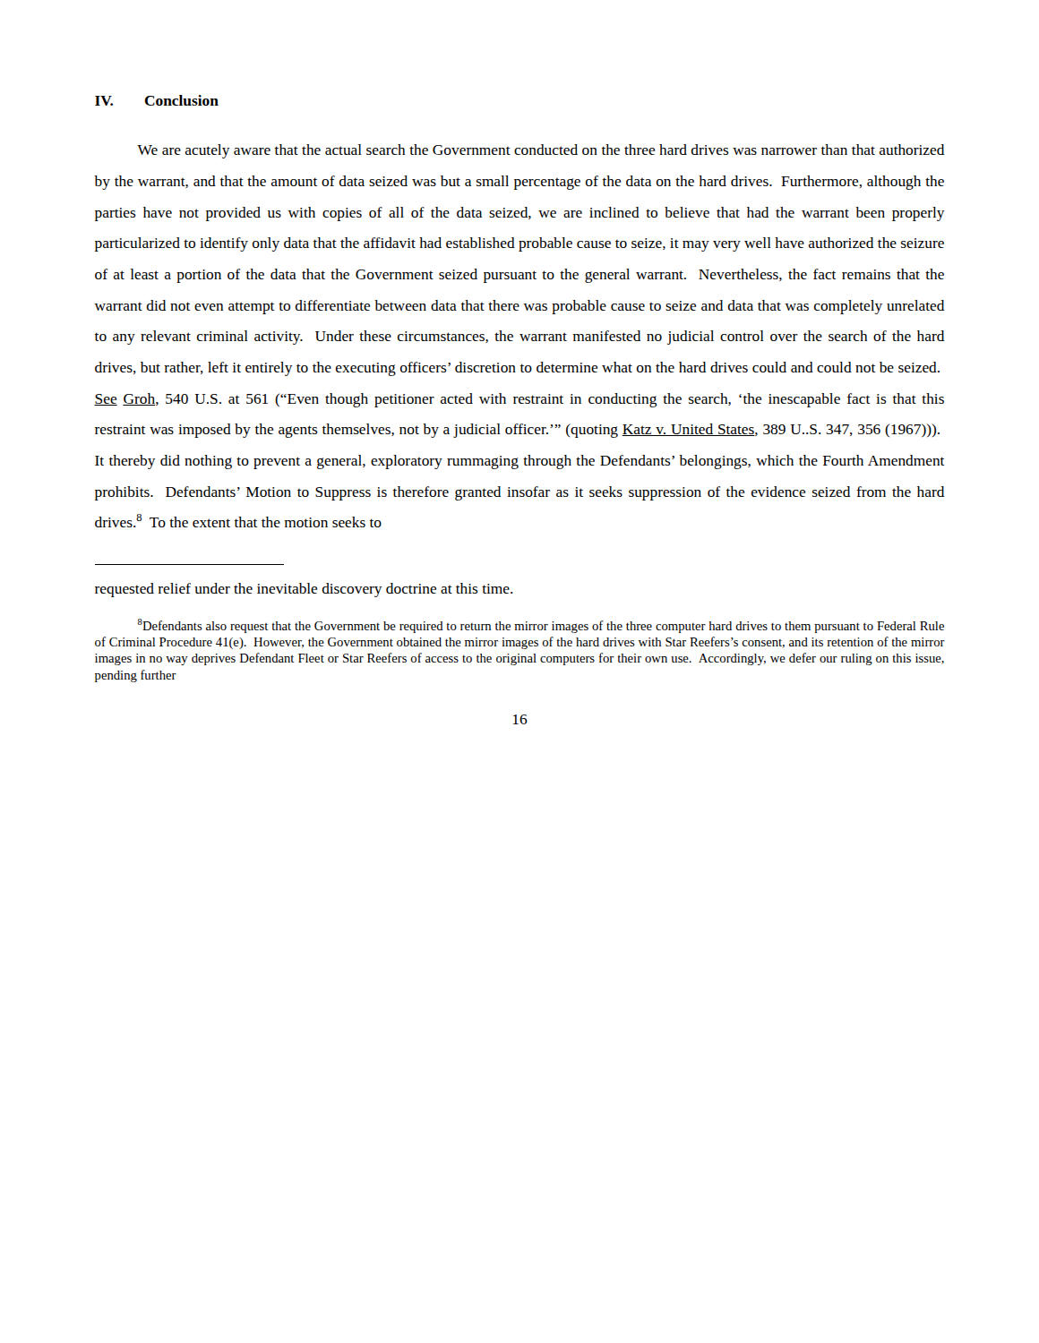IV. Conclusion
We are acutely aware that the actual search the Government conducted on the three hard drives was narrower than that authorized by the warrant, and that the amount of data seized was but a small percentage of the data on the hard drives. Furthermore, although the parties have not provided us with copies of all of the data seized, we are inclined to believe that had the warrant been properly particularized to identify only data that the affidavit had established probable cause to seize, it may very well have authorized the seizure of at least a portion of the data that the Government seized pursuant to the general warrant. Nevertheless, the fact remains that the warrant did not even attempt to differentiate between data that there was probable cause to seize and data that was completely unrelated to any relevant criminal activity. Under these circumstances, the warrant manifested no judicial control over the search of the hard drives, but rather, left it entirely to the executing officers’ discretion to determine what on the hard drives could and could not be seized. See Groh, 540 U.S. at 561 (“Even though petitioner acted with restraint in conducting the search, ‘the inescapable fact is that this restraint was imposed by the agents themselves, not by a judicial officer.’” (quoting Katz v. United States, 389 U..S. 347, 356 (1967))). It thereby did nothing to prevent a general, exploratory rummaging through the Defendants’ belongings, which the Fourth Amendment prohibits. Defendants’ Motion to Suppress is therefore granted insofar as it seeks suppression of the evidence seized from the hard drives.8 To the extent that the motion seeks to
requested relief under the inevitable discovery doctrine at this time.
8Defendants also request that the Government be required to return the mirror images of the three computer hard drives to them pursuant to Federal Rule of Criminal Procedure 41(e). However, the Government obtained the mirror images of the hard drives with Star Reefers’s consent, and its retention of the mirror images in no way deprives Defendant Fleet or Star Reefers of access to the original computers for their own use. Accordingly, we defer our ruling on this issue, pending further
16